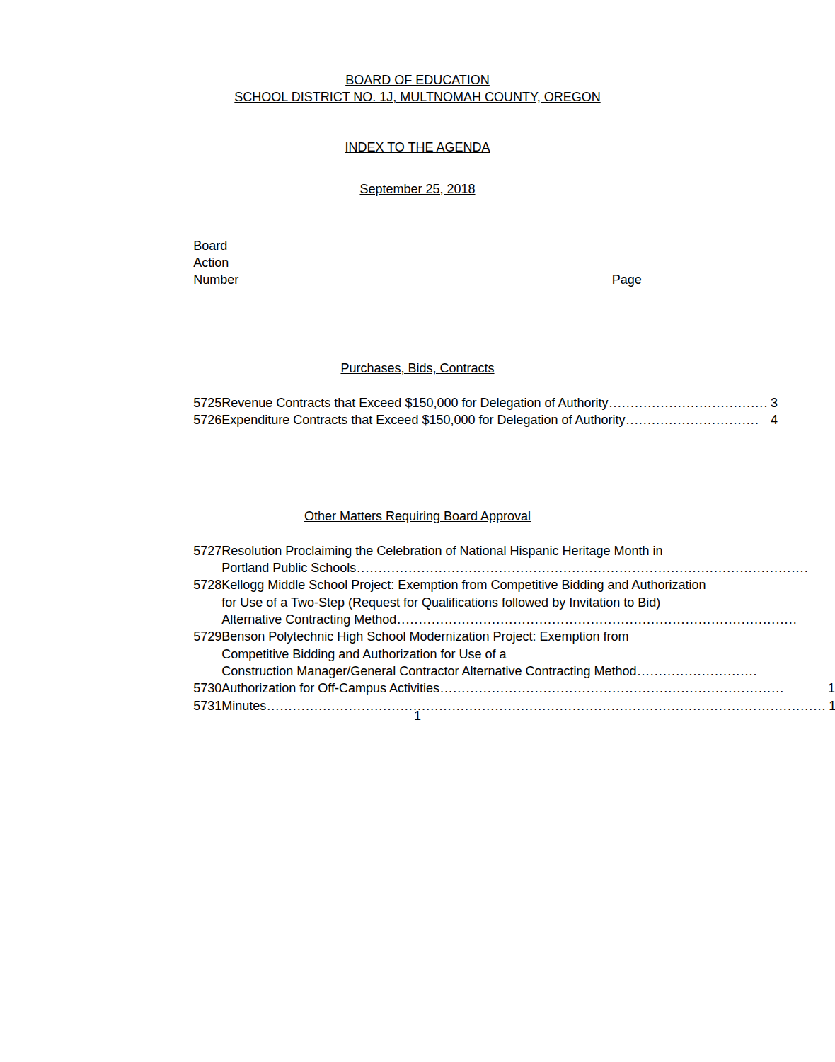BOARD OF EDUCATION
SCHOOL DISTRICT NO. 1J, MULTNOMAH COUNTY, OREGON
INDEX TO THE AGENDA
September 25, 2018
Board
Action
Number Page
Purchases, Bids, Contracts
| 5725 | Revenue Contracts that Exceed $150,000 for Delegation of Authority ..................................... 3 |
| 5726 | Expenditure Contracts that Exceed $150,000 for Delegation of Authority ............................... 4 |
Other Matters Requiring Board Approval
| 5727 | Resolution Proclaiming the Celebration of National Hispanic Heritage Month in Portland Public Schools ......................................................................................................... 7 |
| 5728 | Kellogg Middle School Project: Exemption from Competitive Bidding and Authorization for Use of a Two-Step (Request for Qualifications followed by Invitation to Bid) Alternative Contracting Method ............................................................................................. 8 |
| 5729 | Benson Polytechnic High School Modernization Project: Exemption from Competitive Bidding and Authorization for Use of a Construction Manager/General Contractor Alternative Contracting Method ............................ 9 |
| 5730 | Authorization for Off-Campus Activities ................................................................................ 10 |
| 5731 | Minutes .................................................................................................................................. 11 |
1